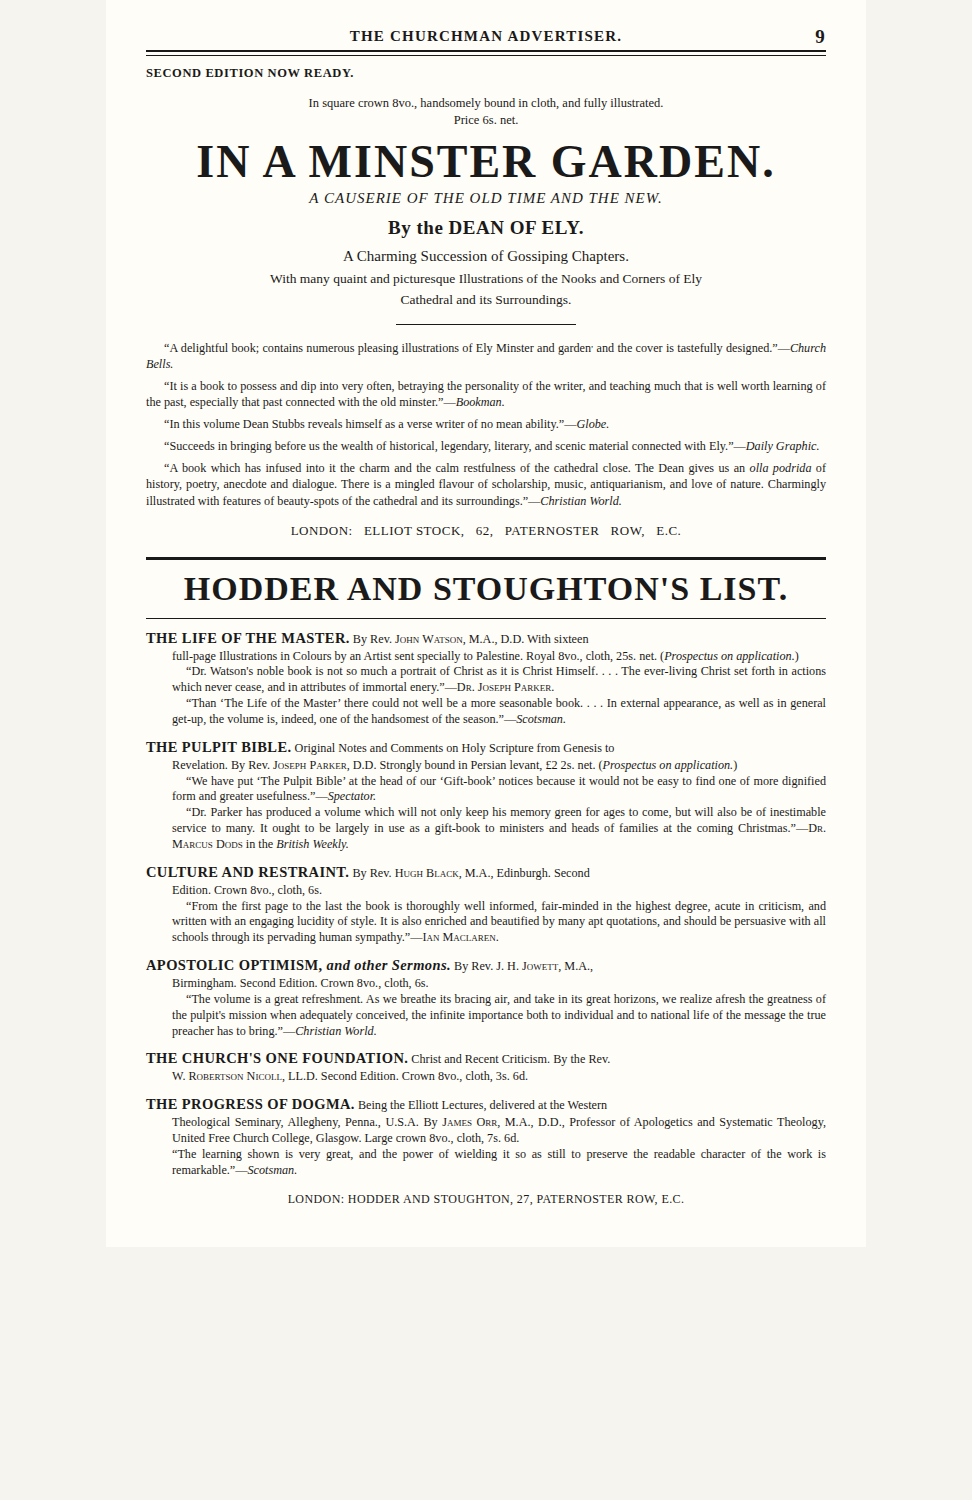THE CHURCHMAN ADVERTISER. 9
SECOND EDITION NOW READY.
In square crown 8vo., handsomely bound in cloth, and fully illustrated.
Price 6s. net.
IN A MINSTER GARDEN.
A CAUSERIE OF THE OLD TIME AND THE NEW.
By the DEAN OF ELY.
A Charming Succession of Gossiping Chapters.
With many quaint and picturesque Illustrations of the Nooks and Corners of Ely
Cathedral and its Surroundings.
“A delightful book; contains numerous pleasing illustrations of Ely Minster and garden, and the cover is tastefully designed.”—Church Bells.
“It is a book to possess and dip into very often, betraying the personality of the writer, and teaching much that is well worth learning of the past, especially that past connected with the old minster.”—Bookman.
“In this volume Dean Stubbs reveals himself as a verse writer of no mean ability.”—Globe.
“Succeeds in bringing before us the wealth of historical, legendary, literary, and scenic material connected with Ely.”—Daily Graphic.
“A book which has infused into it the charm and the calm restfulness of the cathedral close. The Dean gives us an olla podrida of history, poetry, anecdote and dialogue. There is a mingled flavour of scholarship, music, antiquarianism, and love of nature. Charmingly illustrated with features of beauty-spots of the cathedral and its surroundings.”—Christian World.
LONDON: ELLIOT STOCK, 62, PATERNOSTER ROW, E.C.
HODDER AND STOUGHTON'S LIST.
THE LIFE OF THE MASTER. By Rev. John Watson, M.A., D.D. With sixteen full-page Illustrations in Colours by an Artist sent specially to Palestine. Royal 8vo., cloth, 25s. net. (Prospectus on application.) “Dr. Watson's noble book is not so much a portrait of Christ as it is Christ Himself. . . . The ever-living Christ set forth in actions which never cease, and in attributes of immortal enery.”—Dr. Joseph Parker. “Than ‘The Life of the Master’ there could not well be a more seasonable book. . . . In external appearance, as well as in general get-up, the volume is, indeed, one of the handsomest of the season.”—Scotsman.
THE PULPIT BIBLE. Original Notes and Comments on Holy Scripture from Genesis to Revelation. By Rev. Joseph Parker, D.D. Strongly bound in Persian levant, £2 2s. net. (Prospectus on application.) “We have put ‘The Pulpit Bible’ at the head of our ‘Gift-book’ notices because it would not be easy to find one of more dignified form and greater usefulness.”—Spectator. “Dr. Parker has produced a volume which will not only keep his memory green for ages to come, but will also be of inestimable service to many. It ought to be largely in use as a gift-book to ministers and heads of families at the coming Christmas.”—Dr. Marcus Dods in the British Weekly.
CULTURE AND RESTRAINT. By Rev. Hugh Black, M.A., Edinburgh. Second Edition. Crown 8vo., cloth, 6s. “From the first page to the last the book is thoroughly well informed, fair-minded in the highest degree, acute in criticism, and written with an engaging lucidity of style. It is also enriched and beautified by many apt quotations, and should be persuasive with all schools through its pervading human sympathy.”—Ian Maclaren.
APOSTOLIC OPTIMISM, and other Sermons. By Rev. J. H. Jowett, M.A., Birmingham. Second Edition. Crown 8vo., cloth, 6s. “The volume is a great refreshment. As we breathe its bracing air, and take in its great horizons, we realize afresh the greatness of the pulpit's mission when adequately conceived, the infinite importance both to individual and to national life of the message the true preacher has to bring.”—Christian World.
THE CHURCH'S ONE FOUNDATION. Christ and Recent Criticism. By the Rev. W. Robertson Nicoll, LL.D. Second Edition. Crown 8vo., cloth, 3s. 6d.
THE PROGRESS OF DOGMA. Being the Elliott Lectures, delivered at the Western Theological Seminary, Allegheny, Penna., U.S.A. By James Orr, M.A., D.D., Professor of Apologetics and Systematic Theology, United Free Church College, Glasgow. Large crown 8vo., cloth, 7s. 6d. “The learning shown is very great, and the power of wielding it so as still to preserve the readable character of the work is remarkable.”—Scotsman.
LONDON: HODDER AND STOUGHTON, 27, PATERNOSTER ROW, E.C.